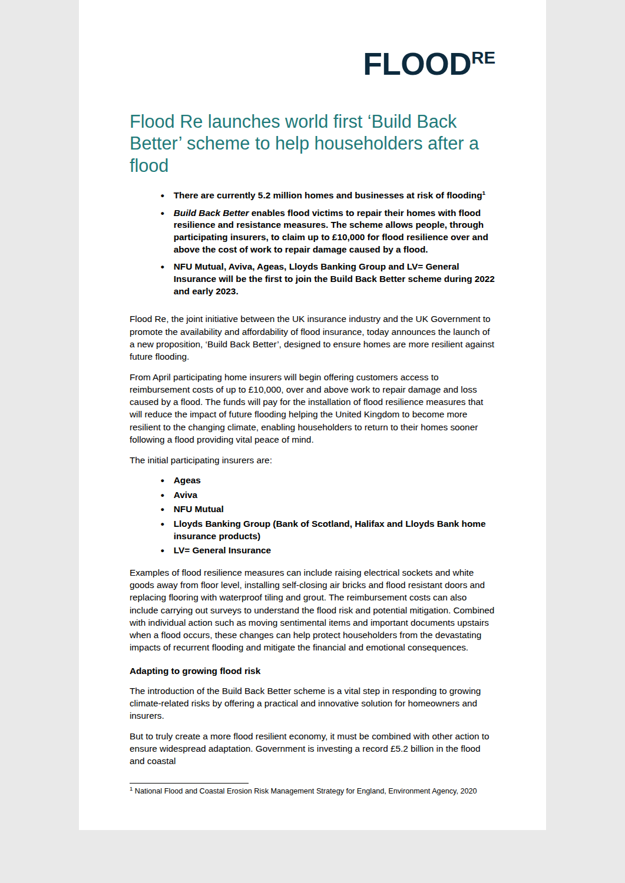FLOODRE
Flood Re launches world first ‘Build Back Better’ scheme to help householders after a flood
There are currently 5.2 million homes and businesses at risk of flooding1
Build Back Better enables flood victims to repair their homes with flood resilience and resistance measures. The scheme allows people, through participating insurers, to claim up to £10,000 for flood resilience over and above the cost of work to repair damage caused by a flood.
NFU Mutual, Aviva, Ageas, Lloyds Banking Group and LV= General Insurance will be the first to join the Build Back Better scheme during 2022 and early 2023.
Flood Re, the joint initiative between the UK insurance industry and the UK Government to promote the availability and affordability of flood insurance, today announces the launch of a new proposition, ‘Build Back Better’, designed to ensure homes are more resilient against future flooding.
From April participating home insurers will begin offering customers access to reimbursement costs of up to £10,000, over and above work to repair damage and loss caused by a flood. The funds will pay for the installation of flood resilience measures that will reduce the impact of future flooding helping the United Kingdom to become more resilient to the changing climate, enabling householders to return to their homes sooner following a flood providing vital peace of mind.
The initial participating insurers are:
Ageas
Aviva
NFU Mutual
Lloyds Banking Group (Bank of Scotland, Halifax and Lloyds Bank home insurance products)
LV= General Insurance
Examples of flood resilience measures can include raising electrical sockets and white goods away from floor level, installing self-closing air bricks and flood resistant doors and replacing flooring with waterproof tiling and grout. The reimbursement costs can also include carrying out surveys to understand the flood risk and potential mitigation. Combined with individual action such as moving sentimental items and important documents upstairs when a flood occurs, these changes can help protect householders from the devastating impacts of recurrent flooding and mitigate the financial and emotional consequences.
Adapting to growing flood risk
The introduction of the Build Back Better scheme is a vital step in responding to growing climate-related risks by offering a practical and innovative solution for homeowners and insurers.
But to truly create a more flood resilient economy, it must be combined with other action to ensure widespread adaptation. Government is investing a record £5.2 billion in the flood and coastal
1 National Flood and Coastal Erosion Risk Management Strategy for England, Environment Agency, 2020